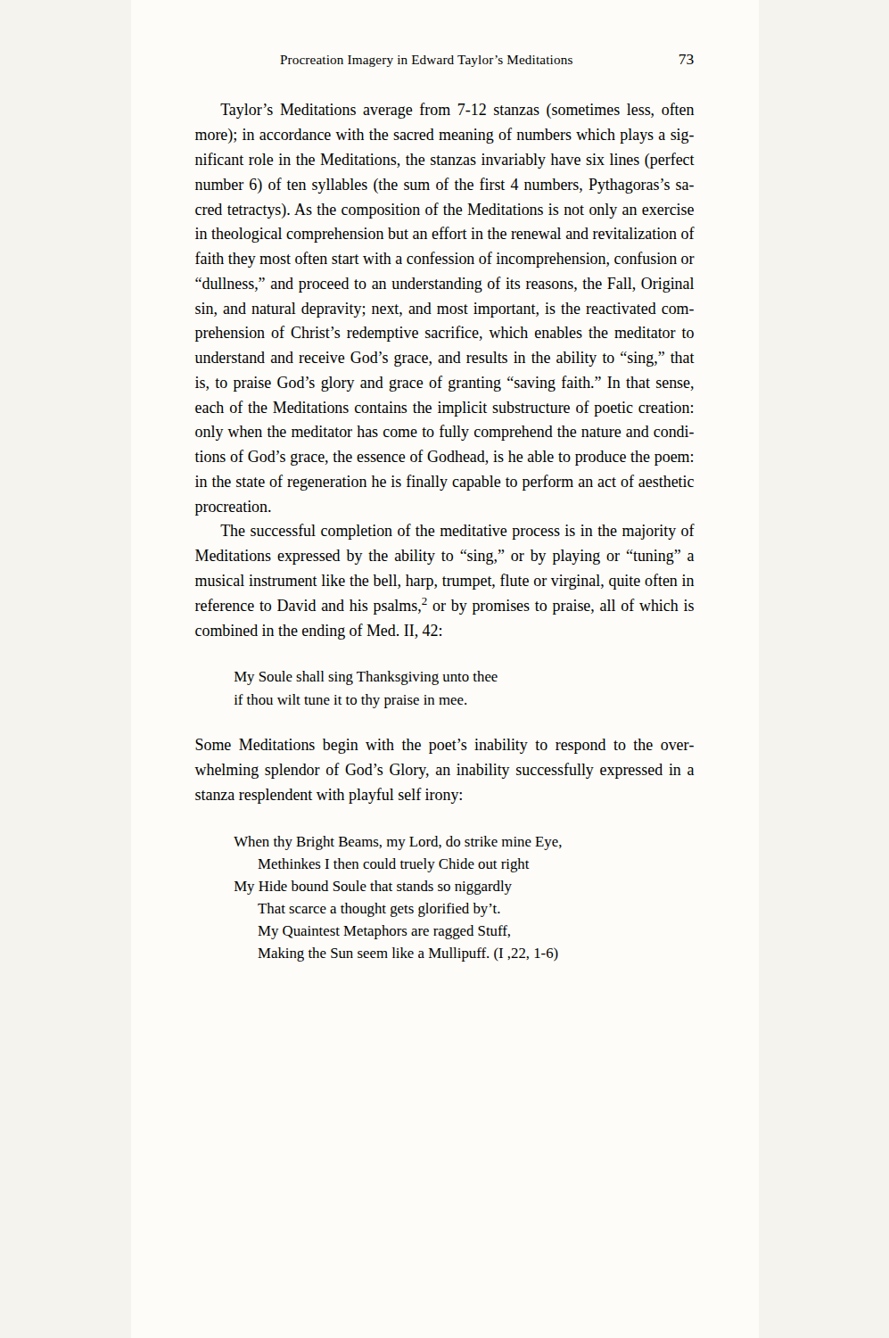Procreation Imagery in Edward Taylor’s Meditations 73
Taylor’s Meditations average from 7-12 stanzas (sometimes less, often more); in accordance with the sacred meaning of numbers which plays a significant role in the Meditations, the stanzas invariably have six lines (perfect number 6) of ten syllables (the sum of the first 4 numbers, Pythagoras’s sacred tetractys). As the composition of the Meditations is not only an exercise in theological comprehension but an effort in the renewal and revitalization of faith they most often start with a confession of incomprehension, confusion or “dullness,” and proceed to an understanding of its reasons, the Fall, Original sin, and natural depravity; next, and most important, is the reactivated comprehension of Christ’s redemptive sacrifice, which enables the meditator to understand and receive God’s grace, and results in the ability to “sing,” that is, to praise God’s glory and grace of granting “saving faith.” In that sense, each of the Meditations contains the implicit substructure of poetic creation: only when the meditator has come to fully comprehend the nature and conditions of God’s grace, the essence of Godhead, is he able to produce the poem: in the state of regeneration he is finally capable to perform an act of aesthetic procreation.
The successful completion of the meditative process is in the majority of Meditations expressed by the ability to “sing,” or by playing or “tuning” a musical instrument like the bell, harp, trumpet, flute or virginal, quite often in reference to David and his psalms,2 or by promises to praise, all of which is combined in the ending of Med. II, 42:
My Soule shall sing Thanksgiving unto thee if thou wilt tune it to thy praise in mee.
Some Meditations begin with the poet’s inability to respond to the overwhelming splendor of God’s Glory, an inability successfully expressed in a stanza resplendent with playful self irony:
When thy Bright Beams, my Lord, do strike mine Eye, Methinkes I then could truely Chide out right My Hide bound Soule that stands so niggardly That scarce a thought gets glorified by’t. My Quaintest Metaphors are ragged Stuff, Making the Sun seem like a Mullipuff. (I ,22, 1-6)